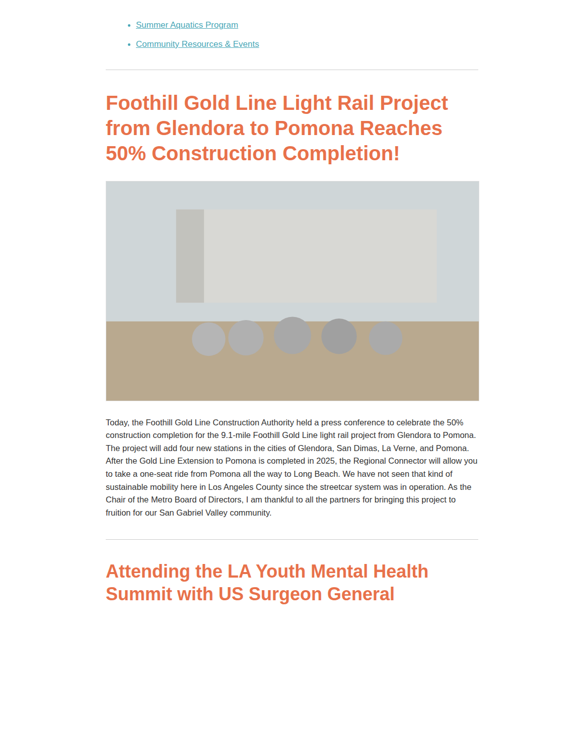Summer Aquatics Program
Community Resources & Events
Foothill Gold Line Light Rail Project from Glendora to Pomona Reaches 50% Construction Completion!
Today, the Foothill Gold Line Construction Authority held a press conference to celebrate the 50% construction completion for the 9.1-mile Foothill Gold Line light rail project from Glendora to Pomona. The project will add four new stations in the cities of Glendora, San Dimas, La Verne, and Pomona. After the Gold Line Extension to Pomona is completed in 2025, the Regional Connector will allow you to take a one-seat ride from Pomona all the way to Long Beach. We have not seen that kind of sustainable mobility here in Los Angeles County since the streetcar system was in operation. As the Chair of the Metro Board of Directors, I am thankful to all the partners for bringing this project to fruition for our San Gabriel Valley community.
Attending the LA Youth Mental Health Summit with US Surgeon General